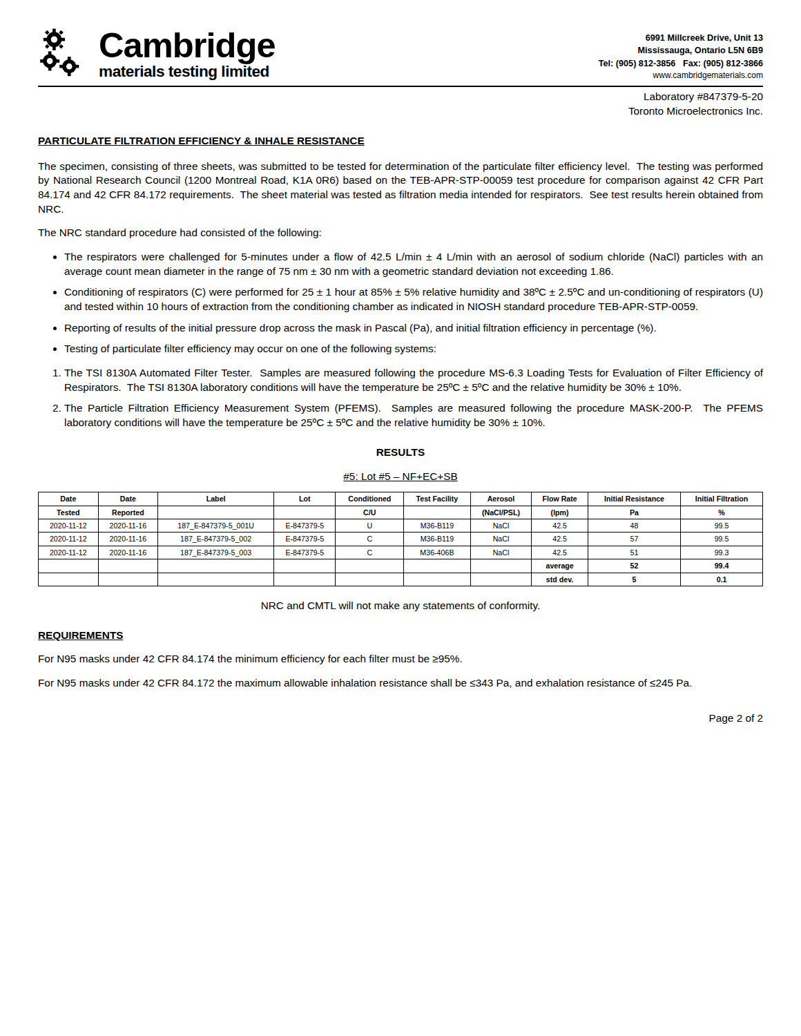Cambridge
materials testing limited
6991 Millcreek Drive, Unit 13
Mississauga, Ontario L5N 6B9
Tel: (905) 812-3856 Fax: (905) 812-3866
www.cambridgematerials.com
Laboratory #847379-5-20
Toronto Microelectronics Inc.
PARTICULATE FILTRATION EFFICIENCY & INHALE RESISTANCE
The specimen, consisting of three sheets, was submitted to be tested for determination of the particulate filter efficiency level. The testing was performed by National Research Council (1200 Montreal Road, K1A 0R6) based on the TEB-APR-STP-00059 test procedure for comparison against 42 CFR Part 84.174 and 42 CFR 84.172 requirements. The sheet material was tested as filtration media intended for respirators. See test results herein obtained from NRC.
The NRC standard procedure had consisted of the following:
The respirators were challenged for 5-minutes under a flow of 42.5 L/min ± 4 L/min with an aerosol of sodium chloride (NaCl) particles with an average count mean diameter in the range of 75 nm ± 30 nm with a geometric standard deviation not exceeding 1.86.
Conditioning of respirators (C) were performed for 25 ± 1 hour at 85% ± 5% relative humidity and 38ºC ± 2.5ºC and un-conditioning of respirators (U) and tested within 10 hours of extraction from the conditioning chamber as indicated in NIOSH standard procedure TEB-APR-STP-0059.
Reporting of results of the initial pressure drop across the mask in Pascal (Pa), and initial filtration efficiency in percentage (%).
Testing of particulate filter efficiency may occur on one of the following systems:
The TSI 8130A Automated Filter Tester. Samples are measured following the procedure MS-6.3 Loading Tests for Evaluation of Filter Efficiency of Respirators. The TSI 8130A laboratory conditions will have the temperature be 25ºC ± 5ºC and the relative humidity be 30% ± 10%.
The Particle Filtration Efficiency Measurement System (PFEMS). Samples are measured following the procedure MASK-200-P. The PFEMS laboratory conditions will have the temperature be 25ºC ± 5ºC and the relative humidity be 30% ± 10%.
RESULTS
#5: Lot #5 – NF+EC+SB
| Date | Date | Label | Lot | Conditioned | Test Facility | Aerosol | Flow Rate | Initial Resistance | Initial Filtration |
| --- | --- | --- | --- | --- | --- | --- | --- | --- | --- |
| Tested | Reported | | | C/U | | (NaCl/PSL) | (lpm) | Pa | % |
| 2020-11-12 | 2020-11-16 | 187_E-847379-5_001U | E-847379-5 | U | M36-B119 | NaCl | 42.5 | 48 | 99.5 |
| 2020-11-12 | 2020-11-16 | 187_E-847379-5_002 | E-847379-5 | C | M36-B119 | NaCl | 42.5 | 57 | 99.5 |
| 2020-11-12 | 2020-11-16 | 187_E-847379-5_003 | E-847379-5 | C | M36-406B | NaCl | 42.5 | 51 | 99.3 |
| | | | | | | | average | 52 | 99.4 |
| | | | | | | | std dev. | 5 | 0.1 |
NRC and CMTL will not make any statements of conformity.
REQUIREMENTS
For N95 masks under 42 CFR 84.174 the minimum efficiency for each filter must be ≥95%.
For N95 masks under 42 CFR 84.172 the maximum allowable inhalation resistance shall be ≤343 Pa, and exhalation resistance of ≤245 Pa.
Page 2 of 2